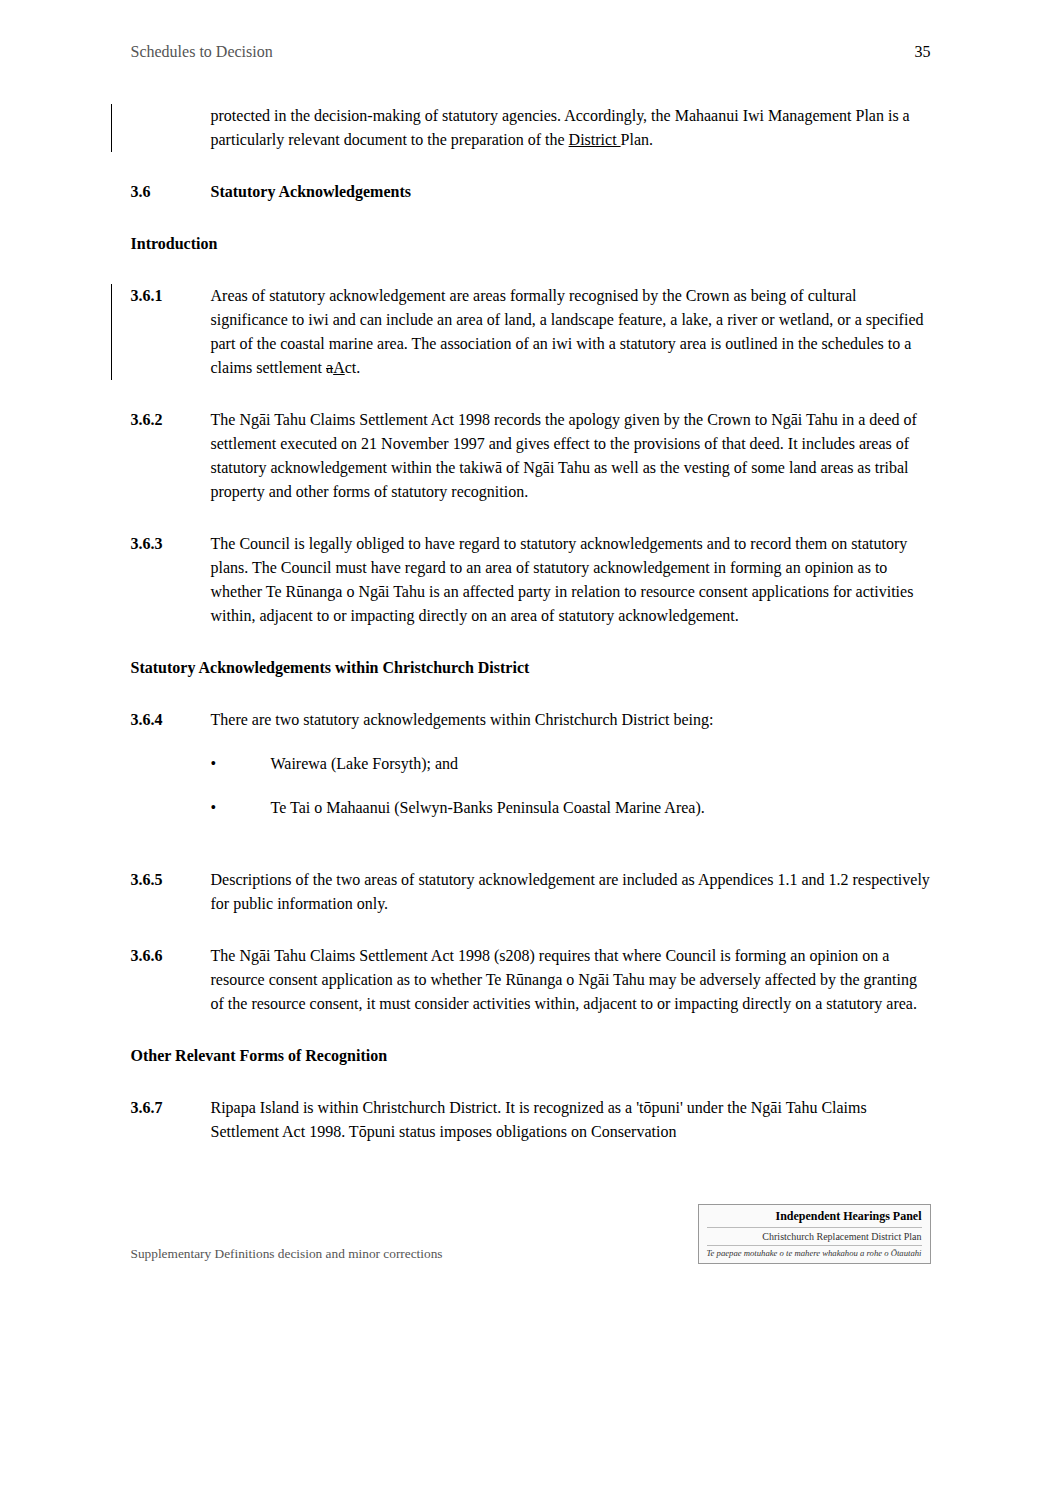Schedules to Decision
35
protected in the decision-making of statutory agencies. Accordingly, the Mahaanui Iwi Management Plan is a particularly relevant document to the preparation of the District Plan.
3.6 Statutory Acknowledgements
Introduction
3.6.1
Areas of statutory acknowledgement are areas formally recognised by the Crown as being of cultural significance to iwi and can include an area of land, a landscape feature, a lake, a river or wetland, or a specified part of the coastal marine area. The association of an iwi with a statutory area is outlined in the schedules to a claims settlement aAct.
3.6.2
The Ngāi Tahu Claims Settlement Act 1998 records the apology given by the Crown to Ngāi Tahu in a deed of settlement executed on 21 November 1997 and gives effect to the provisions of that deed. It includes areas of statutory acknowledgement within the takiwā of Ngāi Tahu as well as the vesting of some land areas as tribal property and other forms of statutory recognition.
3.6.3
The Council is legally obliged to have regard to statutory acknowledgements and to record them on statutory plans. The Council must have regard to an area of statutory acknowledgement in forming an opinion as to whether Te Rūnanga o Ngāi Tahu is an affected party in relation to resource consent applications for activities within, adjacent to or impacting directly on an area of statutory acknowledgement.
Statutory Acknowledgements within Christchurch District
3.6.4
There are two statutory acknowledgements within Christchurch District being:
Wairewa (Lake Forsyth); and
Te Tai o Mahaanui (Selwyn-Banks Peninsula Coastal Marine Area).
3.6.5
Descriptions of the two areas of statutory acknowledgement are included as Appendices 1.1 and 1.2 respectively for public information only.
3.6.6
The Ngāi Tahu Claims Settlement Act 1998 (s208) requires that where Council is forming an opinion on a resource consent application as to whether Te Rūnanga o Ngāi Tahu may be adversely affected by the granting of the resource consent, it must consider activities within, adjacent to or impacting directly on a statutory area.
Other Relevant Forms of Recognition
3.6.7
Ripapa Island is within Christchurch District. It is recognized as a 'tōpuni' under the Ngāi Tahu Claims Settlement Act 1998. Tōpuni status imposes obligations on Conservation
Supplementary Definitions decision and minor corrections
Independent Hearings Panel
Christchurch Replacement District Plan
Te paepae motuhake o te mahere whakahou a rohe o Ōtautahi